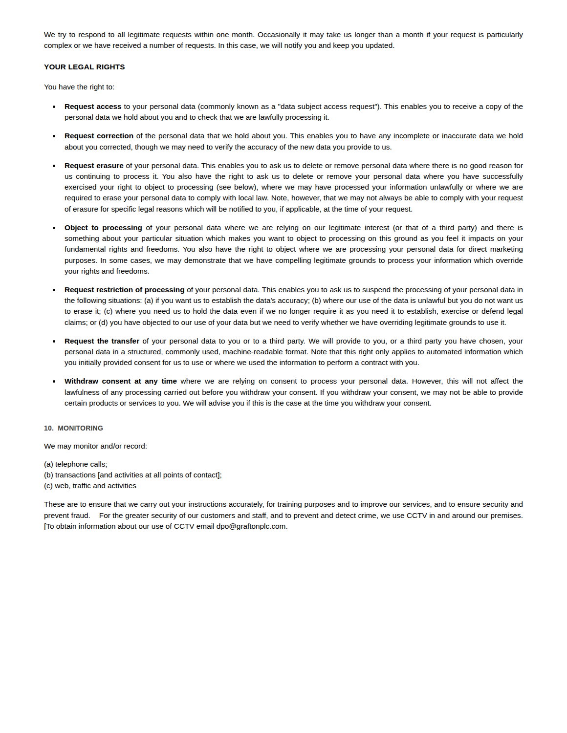We try to respond to all legitimate requests within one month. Occasionally it may take us longer than a month if your request is particularly complex or we have received a number of requests. In this case, we will notify you and keep you updated.
YOUR LEGAL RIGHTS
You have the right to:
Request access to your personal data (commonly known as a "data subject access request"). This enables you to receive a copy of the personal data we hold about you and to check that we are lawfully processing it.
Request correction of the personal data that we hold about you. This enables you to have any incomplete or inaccurate data we hold about you corrected, though we may need to verify the accuracy of the new data you provide to us.
Request erasure of your personal data. This enables you to ask us to delete or remove personal data where there is no good reason for us continuing to process it. You also have the right to ask us to delete or remove your personal data where you have successfully exercised your right to object to processing (see below), where we may have processed your information unlawfully or where we are required to erase your personal data to comply with local law. Note, however, that we may not always be able to comply with your request of erasure for specific legal reasons which will be notified to you, if applicable, at the time of your request.
Object to processing of your personal data where we are relying on our legitimate interest (or that of a third party) and there is something about your particular situation which makes you want to object to processing on this ground as you feel it impacts on your fundamental rights and freedoms. You also have the right to object where we are processing your personal data for direct marketing purposes. In some cases, we may demonstrate that we have compelling legitimate grounds to process your information which override your rights and freedoms.
Request restriction of processing of your personal data. This enables you to ask us to suspend the processing of your personal data in the following situations: (a) if you want us to establish the data's accuracy; (b) where our use of the data is unlawful but you do not want us to erase it; (c) where you need us to hold the data even if we no longer require it as you need it to establish, exercise or defend legal claims; or (d) you have objected to our use of your data but we need to verify whether we have overriding legitimate grounds to use it.
Request the transfer of your personal data to you or to a third party. We will provide to you, or a third party you have chosen, your personal data in a structured, commonly used, machine-readable format. Note that this right only applies to automated information which you initially provided consent for us to use or where we used the information to perform a contract with you.
Withdraw consent at any time where we are relying on consent to process your personal data. However, this will not affect the lawfulness of any processing carried out before you withdraw your consent. If you withdraw your consent, we may not be able to provide certain products or services to you. We will advise you if this is the case at the time you withdraw your consent.
10. MONITORING
We may monitor and/or record:
(a) telephone calls;
(b) transactions [and activities at all points of contact];
(c) web, traffic and activities
These are to ensure that we carry out your instructions accurately, for training purposes and to improve our services, and to ensure security and prevent fraud. For the greater security of our customers and staff, and to prevent and detect crime, we use CCTV in and around our premises. [To obtain information about our use of CCTV email dpo@graftonplc.com.